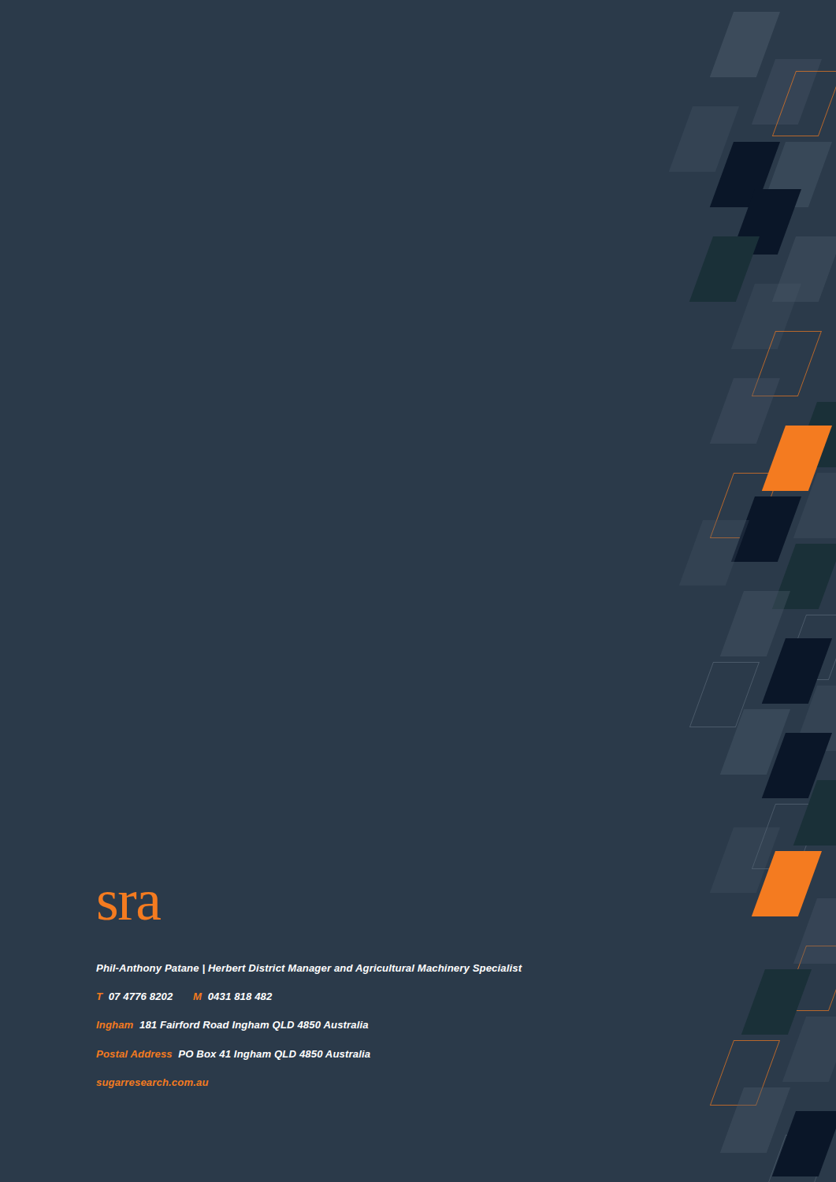sra
Phil-Anthony Patane | Herbert District Manager and Agricultural Machinery Specialist
T 07 4776 8202 M 0431 818 482
Ingham 181 Fairford Road Ingham QLD 4850 Australia
Postal Address PO Box 41 Ingham QLD 4850 Australia
sugarresearch.com.au